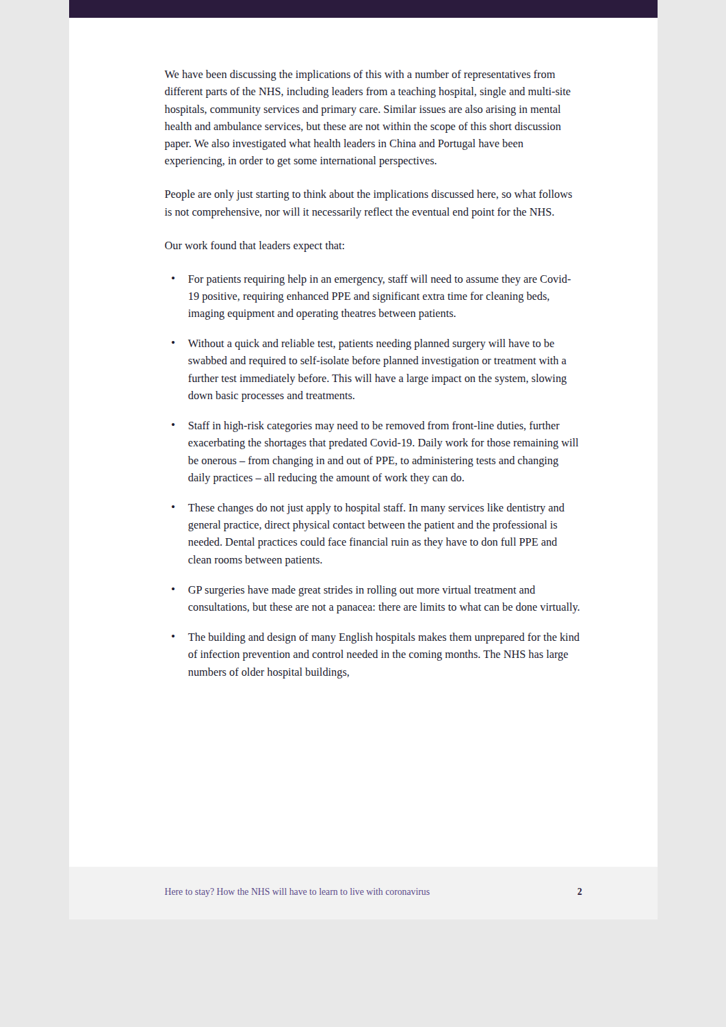We have been discussing the implications of this with a number of representatives from different parts of the NHS, including leaders from a teaching hospital, single and multi-site hospitals, community services and primary care. Similar issues are also arising in mental health and ambulance services, but these are not within the scope of this short discussion paper. We also investigated what health leaders in China and Portugal have been experiencing, in order to get some international perspectives.
People are only just starting to think about the implications discussed here, so what follows is not comprehensive, nor will it necessarily reflect the eventual end point for the NHS.
Our work found that leaders expect that:
For patients requiring help in an emergency, staff will need to assume they are Covid-19 positive, requiring enhanced PPE and significant extra time for cleaning beds, imaging equipment and operating theatres between patients.
Without a quick and reliable test, patients needing planned surgery will have to be swabbed and required to self-isolate before planned investigation or treatment with a further test immediately before. This will have a large impact on the system, slowing down basic processes and treatments.
Staff in high-risk categories may need to be removed from front-line duties, further exacerbating the shortages that predated Covid-19. Daily work for those remaining will be onerous – from changing in and out of PPE, to administering tests and changing daily practices – all reducing the amount of work they can do.
These changes do not just apply to hospital staff. In many services like dentistry and general practice, direct physical contact between the patient and the professional is needed. Dental practices could face financial ruin as they have to don full PPE and clean rooms between patients.
GP surgeries have made great strides in rolling out more virtual treatment and consultations, but these are not a panacea: there are limits to what can be done virtually.
The building and design of many English hospitals makes them unprepared for the kind of infection prevention and control needed in the coming months. The NHS has large numbers of older hospital buildings,
Here to stay? How the NHS will have to learn to live with coronavirus 2